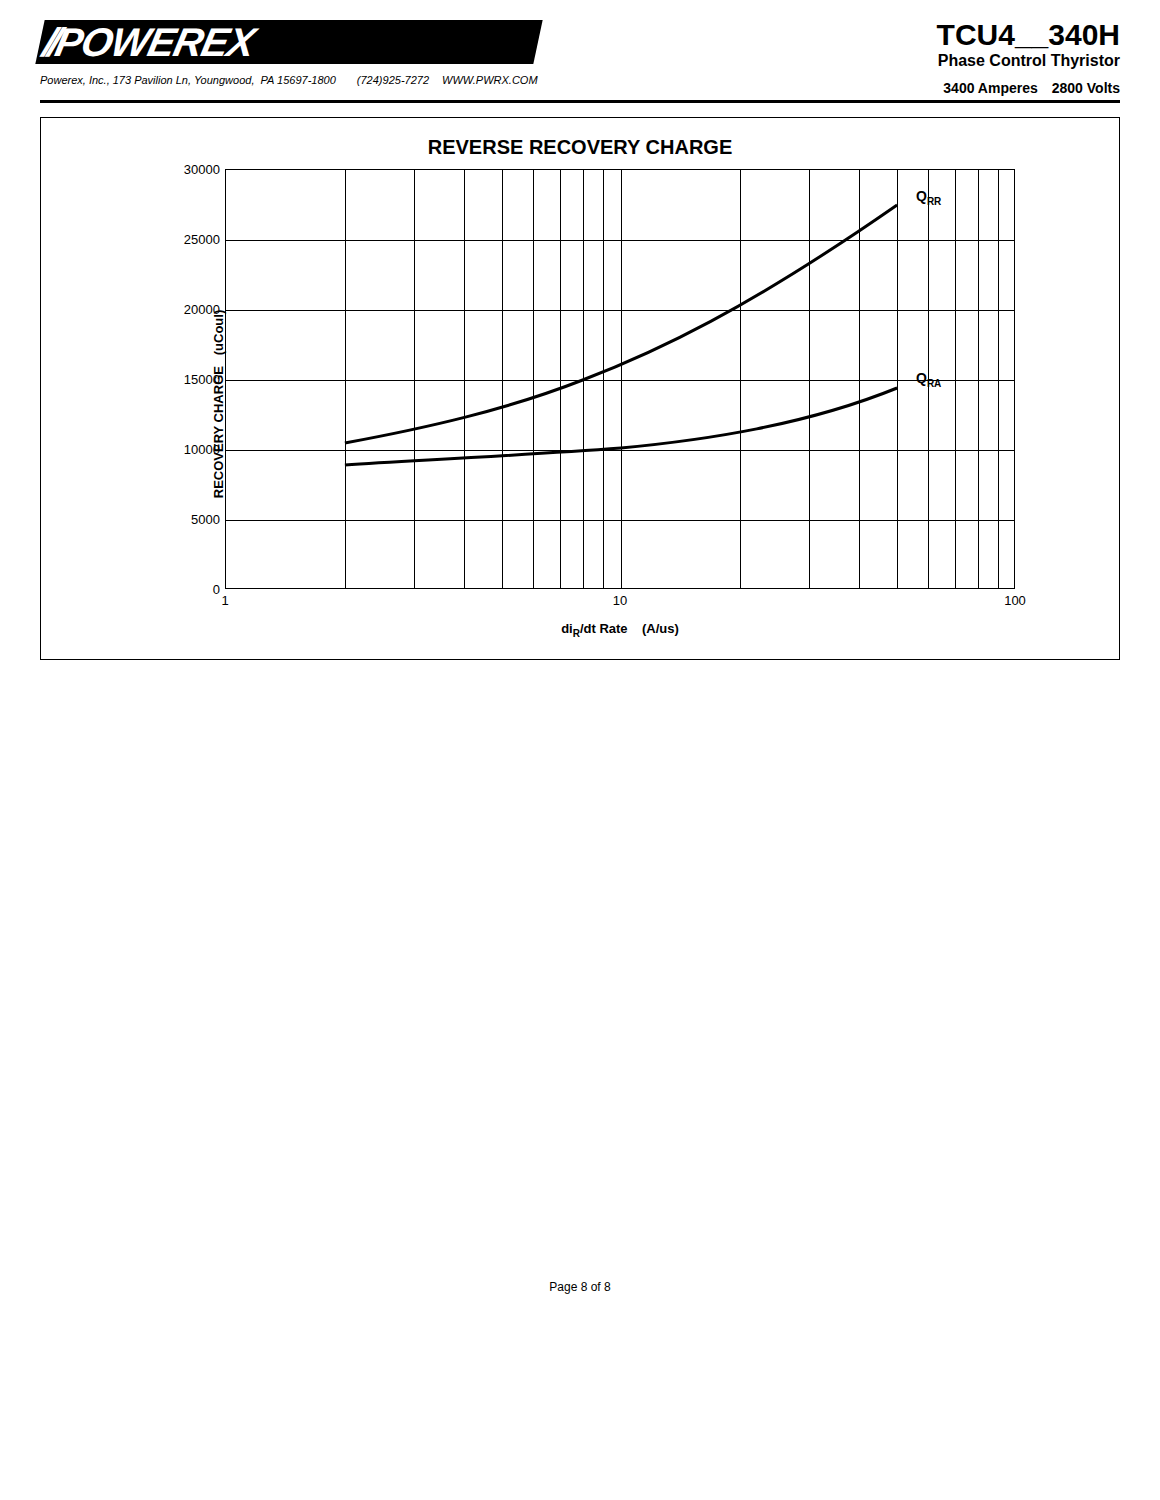//POWEREX
Powerex, Inc., 173 Pavilion Ln, Youngwood, PA 15697-1800 (724)925-7272 WWW.PWRX.COM
TCU4__340H
Phase Control Thyristor
3400 Amperes 2800 Volts
REVERSE RECOVERY CHARGE
RECOVERY CHARGE (uCoul)
30000
25000
20000
15000
10000
5000
0
QRR
QRA
1
10
100
diR/dt Rate (A/us)
Page 8 of 8